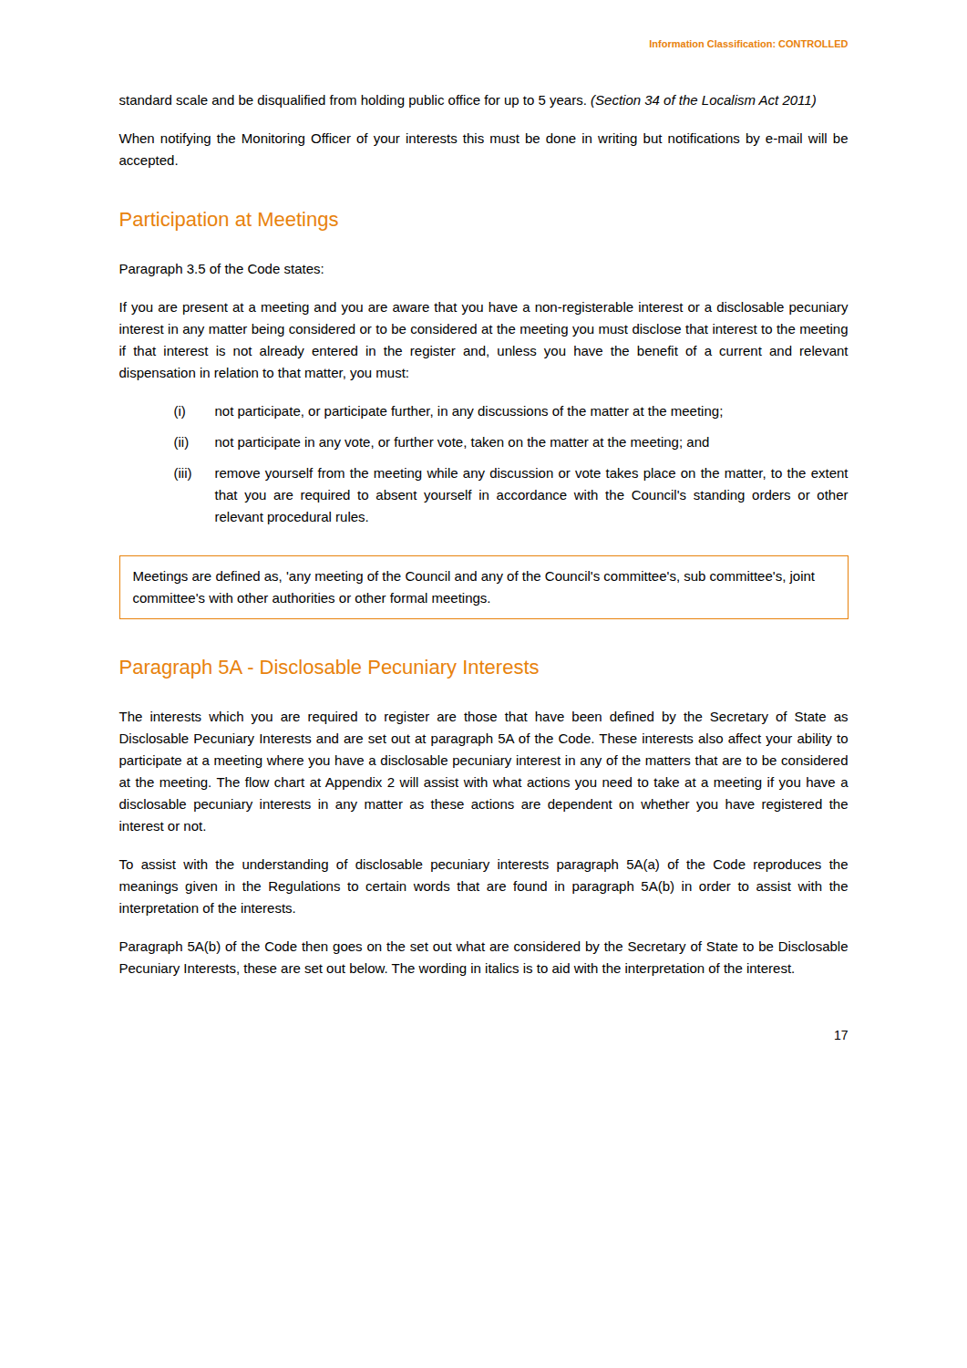Information Classification: CONTROLLED
standard scale and be disqualified from holding public office for up to 5 years. (Section 34 of the Localism Act 2011)
When notifying the Monitoring Officer of your interests this must be done in writing but notifications by e-mail will be accepted.
Participation at Meetings
Paragraph 3.5 of the Code states:
If you are present at a meeting and you are aware that you have a non-registerable interest or a disclosable pecuniary interest in any matter being considered or to be considered at the meeting you must disclose that interest to the meeting if that interest is not already entered in the register and, unless you have the benefit of a current and relevant dispensation in relation to that matter, you must:
(i) not participate, or participate further, in any discussions of the matter at the meeting;
(ii) not participate in any vote, or further vote, taken on the matter at the meeting; and
(iii) remove yourself from the meeting while any discussion or vote takes place on the matter, to the extent that you are required to absent yourself in accordance with the Council's standing orders or other relevant procedural rules.
Meetings are defined as, 'any meeting of the Council and any of the Council's committee's, sub committee's, joint committee's with other authorities or other formal meetings.
Paragraph 5A - Disclosable Pecuniary Interests
The interests which you are required to register are those that have been defined by the Secretary of State as Disclosable Pecuniary Interests and are set out at paragraph 5A of the Code. These interests also affect your ability to participate at a meeting where you have a disclosable pecuniary interest in any of the matters that are to be considered at the meeting. The flow chart at Appendix 2 will assist with what actions you need to take at a meeting if you have a disclosable pecuniary interests in any matter as these actions are dependent on whether you have registered the interest or not.
To assist with the understanding of disclosable pecuniary interests paragraph 5A(a) of the Code reproduces the meanings given in the Regulations to certain words that are found in paragraph 5A(b) in order to assist with the interpretation of the interests.
Paragraph 5A(b) of the Code then goes on the set out what are considered by the Secretary of State to be Disclosable Pecuniary Interests, these are set out below. The wording in italics is to aid with the interpretation of the interest.
17